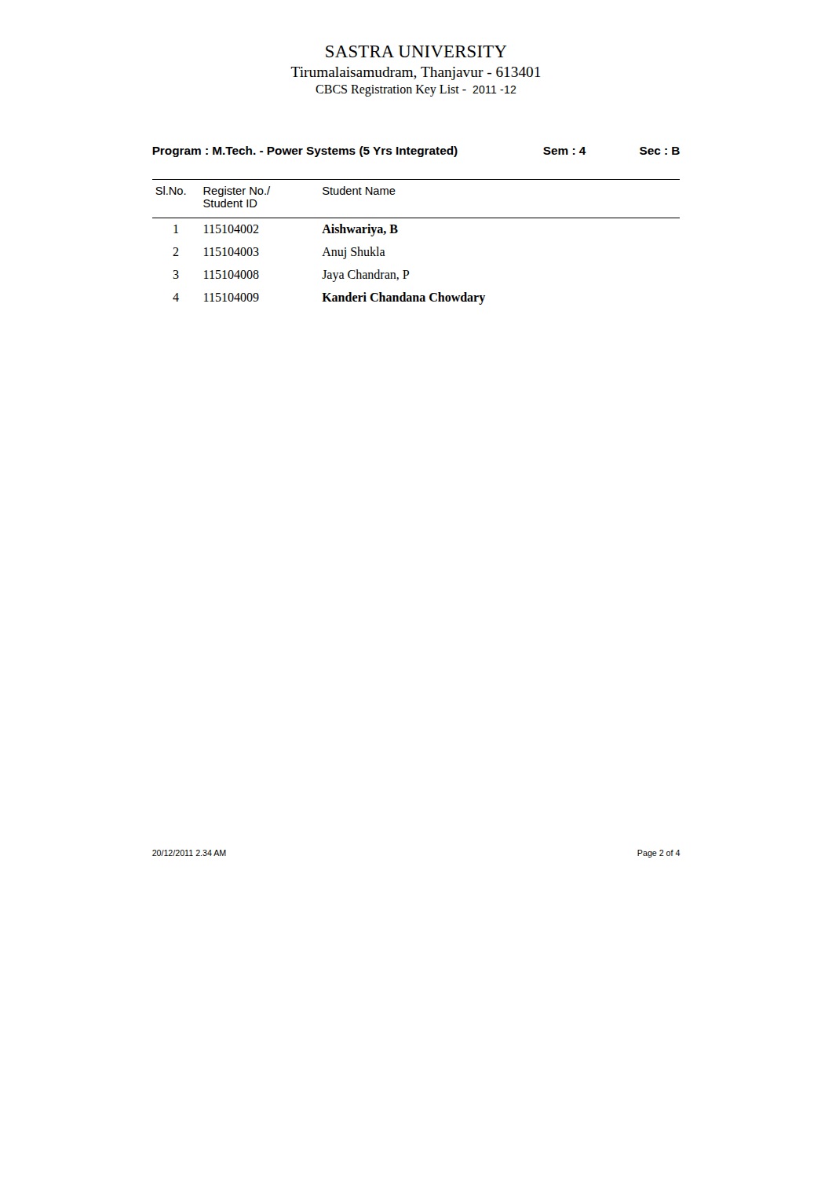SASTRA UNIVERSITY
Tirumalaisamudram, Thanjavur - 613401
CBCS Registration Key List - 2011 -12
Program : M.Tech. - Power Systems (5 Yrs Integrated) Sem : 4 Sec : B
| Sl.No. | Register No./ Student ID | Student Name |
| --- | --- | --- |
| 1 | 115104002 | Aishwariya, B |
| 2 | 115104003 | Anuj Shukla |
| 3 | 115104008 | Jaya Chandran, P |
| 4 | 115104009 | Kanderi Chandana Chowdary |
20/12/2011 2.34 AM Page 2 of 4